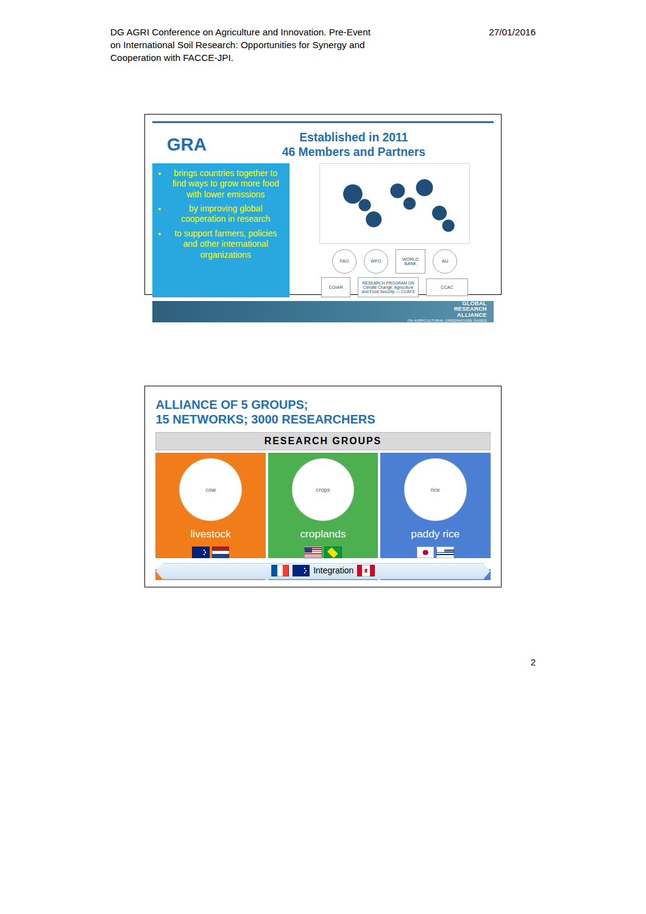DG AGRI Conference on Agriculture and Innovation. Pre-Event on International Soil Research: Opportunities for Synergy and Cooperation with FACCE-JPI.
27/01/2016
GRA
Established in 2011
46 Members and Partners
brings countries together to find ways to grow more food with lower emissions
by improving global cooperation in research
to support farmers, policies and other international organizations
FAO
WFO
WORLD BANK
AU
CGIAR
RESEARCH PROGRAM ON Climate Change, Agriculture and Food Security — CCAFS
CCAC
GLOBAL
RESEARCH
ALLIANCE
ON AGRICULTURAL GREENHOUSE GASES
ALLIANCE OF 5 GROUPS;
15 NETWORKS; 3000 RESEARCHERS
RESEARCH GROUPS
cow
livestock
crops
croplands
rice
paddy rice
Integration
2